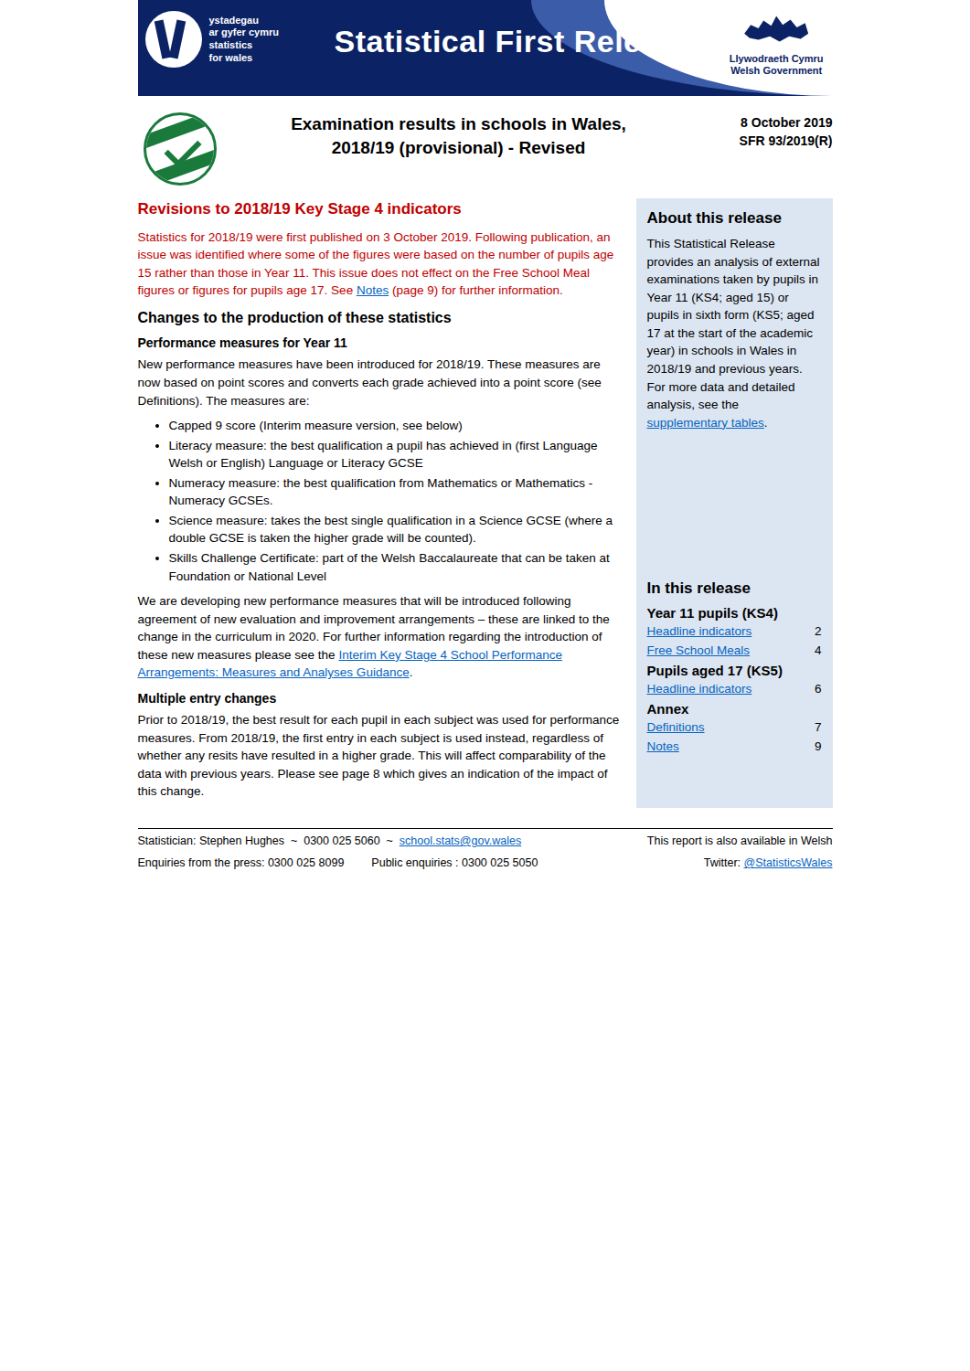ystadegau ar gyfer cymru statistics for wales
Statistical First Release
Llywodraeth Cymru
Welsh Government
Examination results in schools in Wales,
2018/19 (provisional) - Revised
8 October 2019
SFR 93/2019(R)
Revisions to 2018/19 Key Stage 4 indicators
Statistics for 2018/19 were first published on 3 October 2019. Following publication, an issue was identified where some of the figures were based on the number of pupils age 15 rather than those in Year 11. This issue does not effect on the Free School Meal figures or figures for pupils age 17. See Notes (page 9) for further information.
Changes to the production of these statistics
Performance measures for Year 11
New performance measures have been introduced for 2018/19. These measures are now based on point scores and converts each grade achieved into a point score (see Definitions). The measures are:
Capped 9 score (Interim measure version, see below)
Literacy measure: the best qualification a pupil has achieved in (first Language Welsh or English) Language or Literacy GCSE
Numeracy measure: the best qualification from Mathematics or Mathematics - Numeracy GCSEs.
Science measure: takes the best single qualification in a Science GCSE (where a double GCSE is taken the higher grade will be counted).
Skills Challenge Certificate: part of the Welsh Baccalaureate that can be taken at Foundation or National Level
We are developing new performance measures that will be introduced following agreement of new evaluation and improvement arrangements – these are linked to the change in the curriculum in 2020. For further information regarding the introduction of these new measures please see the Interim Key Stage 4 School Performance Arrangements: Measures and Analyses Guidance.
Multiple entry changes
Prior to 2018/19, the best result for each pupil in each subject was used for performance measures. From 2018/19, the first entry in each subject is used instead, regardless of whether any resits have resulted in a higher grade. This will affect comparability of the data with previous years. Please see page 8 which gives an indication of the impact of this change.
About this release
This Statistical Release provides an analysis of external examinations taken by pupils in Year 11 (KS4; aged 15) or pupils in sixth form (KS5; aged 17 at the start of the academic year) in schools in Wales in 2018/19 and previous years. For more data and detailed analysis, see the supplementary tables.
In this release
Year 11 pupils (KS4)
Headline indicators 2
Free School Meals 4
Pupils aged 17 (KS5)
Headline indicators 6
Annex
Definitions 7
Notes 9
Statistician: Stephen Hughes ~ 0300 025 5060 ~ school.stats@gov.wales
This report is also available in Welsh
Enquiries from the press: 0300 025 8099Public enquiries : 0300 025 5050
Twitter: @StatisticsWales